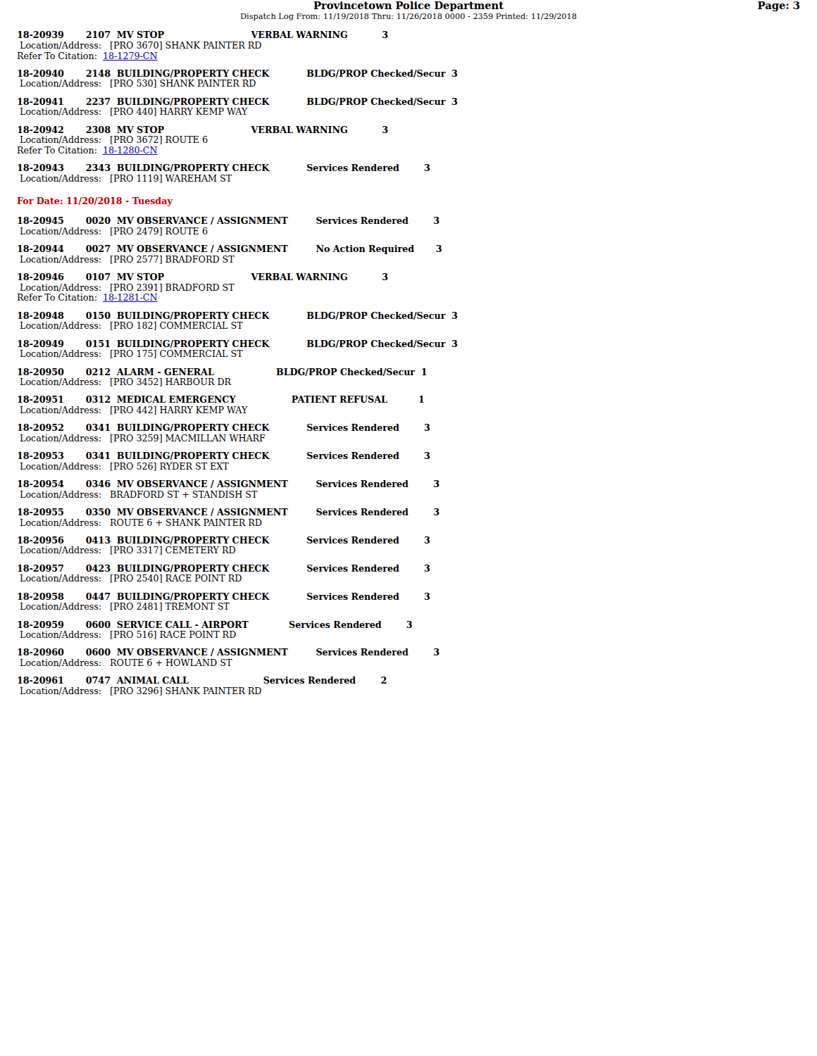Provincetown Police DepartmentPage: 3
Dispatch Log From: 11/19/2018 Thru: 11/26/2018 0000 - 2359 Printed: 11/29/2018
18-20939 2107 MV STOP VERBAL WARNING 3
Location/Address: [PRO 3670] SHANK PAINTER RD
Refer To Citation: 18-1279-CN
18-20940 2148 BUILDING/PROPERTY CHECK BLDG/PROP Checked/Secur 3
Location/Address: [PRO 530] SHANK PAINTER RD
18-20941 2237 BUILDING/PROPERTY CHECK BLDG/PROP Checked/Secur 3
Location/Address: [PRO 440] HARRY KEMP WAY
18-20942 2308 MV STOP VERBAL WARNING 3
Location/Address: [PRO 3672] ROUTE 6
Refer To Citation: 18-1280-CN
18-20943 2343 BUILDING/PROPERTY CHECK Services Rendered 3
Location/Address: [PRO 1119] WAREHAM ST
For Date: 11/20/2018 - Tuesday
18-20945 0020 MV OBSERVANCE / ASSIGNMENT Services Rendered 3
Location/Address: [PRO 2479] ROUTE 6
18-20944 0027 MV OBSERVANCE / ASSIGNMENT No Action Required 3
Location/Address: [PRO 2577] BRADFORD ST
18-20946 0107 MV STOP VERBAL WARNING 3
Location/Address: [PRO 2391] BRADFORD ST
Refer To Citation: 18-1281-CN
18-20948 0150 BUILDING/PROPERTY CHECK BLDG/PROP Checked/Secur 3
Location/Address: [PRO 182] COMMERCIAL ST
18-20949 0151 BUILDING/PROPERTY CHECK BLDG/PROP Checked/Secur 3
Location/Address: [PRO 175] COMMERCIAL ST
18-20950 0212 ALARM - GENERAL BLDG/PROP Checked/Secur 1
Location/Address: [PRO 3452] HARBOUR DR
18-20951 0312 MEDICAL EMERGENCY PATIENT REFUSAL 1
Location/Address: [PRO 442] HARRY KEMP WAY
18-20952 0341 BUILDING/PROPERTY CHECK Services Rendered 3
Location/Address: [PRO 3259] MACMILLAN WHARF
18-20953 0341 BUILDING/PROPERTY CHECK Services Rendered 3
Location/Address: [PRO 526] RYDER ST EXT
18-20954 0346 MV OBSERVANCE / ASSIGNMENT Services Rendered 3
Location/Address: BRADFORD ST + STANDISH ST
18-20955 0350 MV OBSERVANCE / ASSIGNMENT Services Rendered 3
Location/Address: ROUTE 6 + SHANK PAINTER RD
18-20956 0413 BUILDING/PROPERTY CHECK Services Rendered 3
Location/Address: [PRO 3317] CEMETERY RD
18-20957 0423 BUILDING/PROPERTY CHECK Services Rendered 3
Location/Address: [PRO 2540] RACE POINT RD
18-20958 0447 BUILDING/PROPERTY CHECK Services Rendered 3
Location/Address: [PRO 2481] TREMONT ST
18-20959 0600 SERVICE CALL - AIRPORT Services Rendered 3
Location/Address: [PRO 516] RACE POINT RD
18-20960 0600 MV OBSERVANCE / ASSIGNMENT Services Rendered 3
Location/Address: ROUTE 6 + HOWLAND ST
18-20961 0747 ANIMAL CALL Services Rendered 2
Location/Address: [PRO 3296] SHANK PAINTER RD